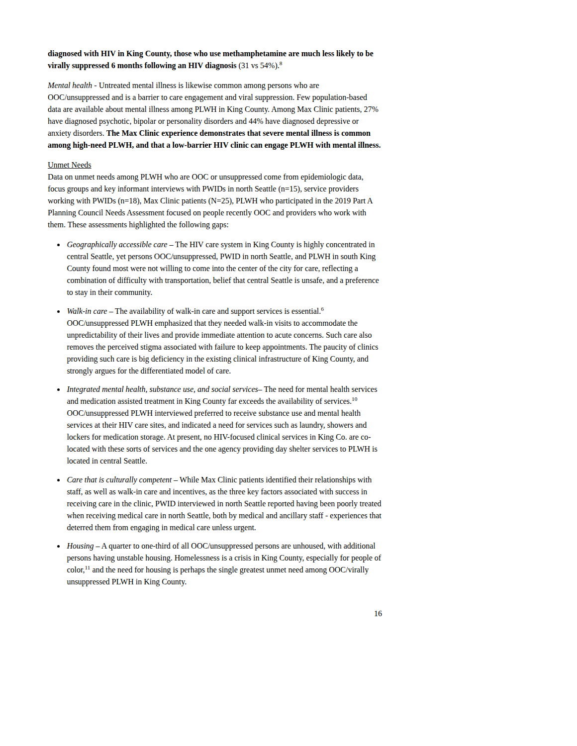diagnosed with HIV in King County, those who use methamphetamine are much less likely to be virally suppressed 6 months following an HIV diagnosis (31 vs 54%).8
Mental health - Untreated mental illness is likewise common among persons who are OOC/unsuppressed and is a barrier to care engagement and viral suppression. Few population-based data are available about mental illness among PLWH in King County. Among Max Clinic patients, 27% have diagnosed psychotic, bipolar or personality disorders and 44% have diagnosed depressive or anxiety disorders. The Max Clinic experience demonstrates that severe mental illness is common among high-need PLWH, and that a low-barrier HIV clinic can engage PLWH with mental illness.
Unmet Needs
Data on unmet needs among PLWH who are OOC or unsuppressed come from epidemiologic data, focus groups and key informant interviews with PWIDs in north Seattle (n=15), service providers working with PWIDs (n=18), Max Clinic patients (N=25), PLWH who participated in the 2019 Part A Planning Council Needs Assessment focused on people recently OOC and providers who work with them. These assessments highlighted the following gaps:
Geographically accessible care – The HIV care system in King County is highly concentrated in central Seattle, yet persons OOC/unsuppressed, PWID in north Seattle, and PLWH in south King County found most were not willing to come into the center of the city for care, reflecting a combination of difficulty with transportation, belief that central Seattle is unsafe, and a preference to stay in their community.
Walk-in care – The availability of walk-in care and support services is essential.6 OOC/unsuppressed PLWH emphasized that they needed walk-in visits to accommodate the unpredictability of their lives and provide immediate attention to acute concerns. Such care also removes the perceived stigma associated with failure to keep appointments. The paucity of clinics providing such care is big deficiency in the existing clinical infrastructure of King County, and strongly argues for the differentiated model of care.
Integrated mental health, substance use, and social services– The need for mental health services and medication assisted treatment in King County far exceeds the availability of services.10 OOC/unsuppressed PLWH interviewed preferred to receive substance use and mental health services at their HIV care sites, and indicated a need for services such as laundry, showers and lockers for medication storage. At present, no HIV-focused clinical services in King Co. are co-located with these sorts of services and the one agency providing day shelter services to PLWH is located in central Seattle.
Care that is culturally competent – While Max Clinic patients identified their relationships with staff, as well as walk-in care and incentives, as the three key factors associated with success in receiving care in the clinic, PWID interviewed in north Seattle reported having been poorly treated when receiving medical care in north Seattle, both by medical and ancillary staff - experiences that deterred them from engaging in medical care unless urgent.
Housing – A quarter to one-third of all OOC/unsuppressed persons are unhoused, with additional persons having unstable housing. Homelessness is a crisis in King County, especially for people of color,11 and the need for housing is perhaps the single greatest unmet need among OOC/virally unsuppressed PLWH in King County.
16